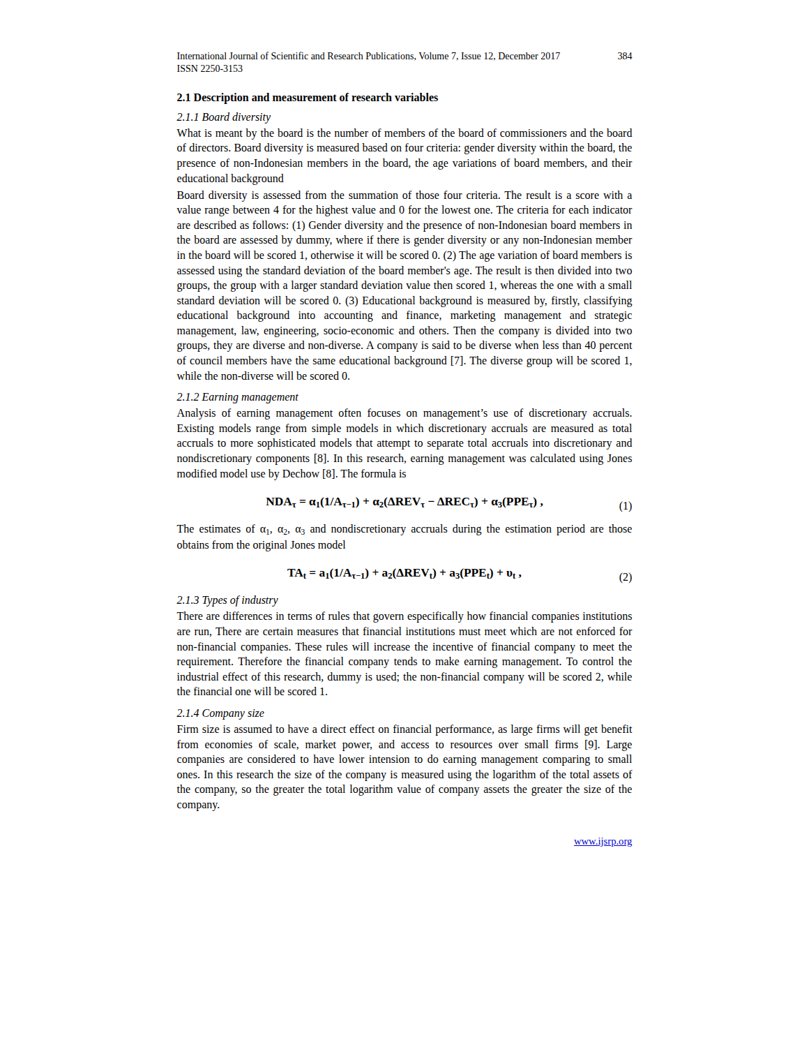International Journal of Scientific and Research Publications, Volume 7, Issue 12, December 2017384
ISSN 2250-3153
2.1 Description and measurement of research variables
2.1.1 Board diversity
What is meant by the board is the number of members of the board of commissioners and the board of directors. Board diversity is measured based on four criteria: gender diversity within the board, the presence of non-Indonesian members in the board, the age variations of board members, and their educational background
Board diversity is assessed from the summation of those four criteria. The result is a score with a value range between 4 for the highest value and 0 for the lowest one. The criteria for each indicator are described as follows: (1) Gender diversity and the presence of non-Indonesian board members in the board are assessed by dummy, where if there is gender diversity or any non-Indonesian member in the board will be scored 1, otherwise it will be scored 0. (2) The age variation of board members is assessed using the standard deviation of the board member's age. The result is then divided into two groups, the group with a larger standard deviation value then scored 1, whereas the one with a small standard deviation will be scored 0. (3) Educational background is measured by, firstly, classifying educational background into accounting and finance, marketing management and strategic management, law, engineering, socio-economic and others. Then the company is divided into two groups, they are diverse and non-diverse. A company is said to be diverse when less than 40 percent of council members have the same educational background [7]. The diverse group will be scored 1, while the non-diverse will be scored 0.
2.1.2 Earning management
Analysis of earning management often focuses on management’s use of discretionary accruals. Existing models range from simple models in which discretionary accruals are measured as total accruals to more sophisticated models that attempt to separate total accruals into discretionary and nondiscretionary components [8]. In this research, earning management was calculated using Jones modified model use by Dechow [8]. The formula is
NDAτ = α1(1/Aτ−1) + α2(ΔREVτ − ΔRECτ) + α3(PPEτ) , (1)
The estimates of α1, α2, α3 and nondiscretionary accruals during the estimation period are those obtains from the original Jones model
TAt = a1(1/Aτ−1) + a2(ΔREVt) + a3(PPEt) + υt , (2)
2.1.3 Types of industry
There are differences in terms of rules that govern especifically how financial companies institutions are run, There are certain measures that financial institutions must meet which are not enforced for non-financial companies. These rules will increase the incentive of financial company to meet the requirement. Therefore the financial company tends to make earning management. To control the industrial effect of this research, dummy is used; the non-financial company will be scored 2, while the financial one will be scored 1.
2.1.4 Company size
Firm size is assumed to have a direct effect on financial performance, as large firms will get benefit from economies of scale, market power, and access to resources over small firms [9]. Large companies are considered to have lower intension to do earning management comparing to small ones. In this research the size of the company is measured using the logarithm of the total assets of the company, so the greater the total logarithm value of company assets the greater the size of the company.
www.ijsrp.org